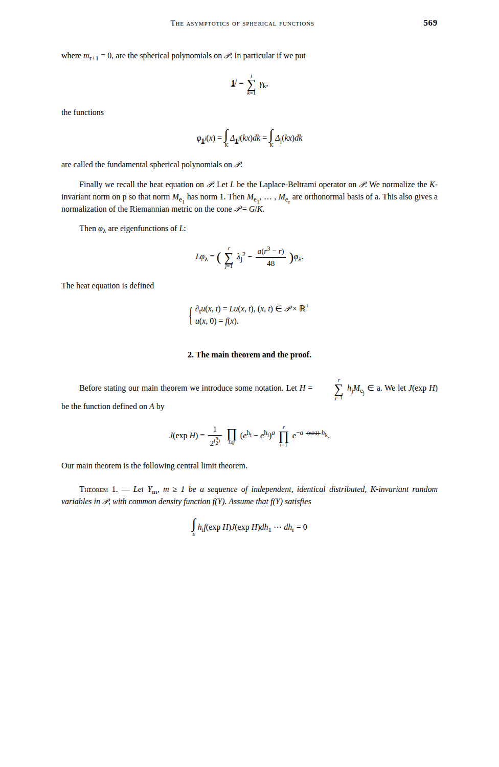The asymptotics of spherical functions 569
where mr+1 = 0, are the spherical polynomials on 𝒫. In particular if we put
1j = j∑k=1 γk,
the functions
φ1j(x) = ∫K Δ1j(kx)dk = ∫K Δj(kx)dk
are called the fundamental spherical polynomials on 𝒫.
Finally we recall the heat equation on 𝒫. Let L be the Laplace-Beltrami operator on 𝒫. We normalize the K-invariant norm on p so that norm Me1 has norm 1. Then Me1, … , Mer are orthonormal basis of a. This also gives a normalization of the Riemannian metric on the cone 𝒫 = G/K.
Then φλ are eigenfunctions of L:
Lφλ = ( r∑j=1 λj2 − a(r3 − r) 48 ) φλ.
The heat equation is defined
∂tu(x, t) = Lu(x, t), (x, t) ∈ 𝒫 × ℝ+ u(x, 0) = f(x).
2. The main theorem and the proof.
Before stating our main theorem we introduce some notation. Let H = r∑j=1 hjMej ∈ a. We let J(exp H) be the function defined on A by
J(exp H) = 12(n 2) ∏i≥j (ehi − ehi)a r∏i=1 e−a (n−1) 2 hk.
Our main theorem is the following central limit theorem.
Theorem 1. — Let Ym, m ≥ 1 be a sequence of independent, identical distributed, K-invariant random variables in 𝒫, with common density function f(Y). Assume that f(Y) satisfies
∫a hif(exp H)J(exp H)dh1 ⋯ dhr = 0